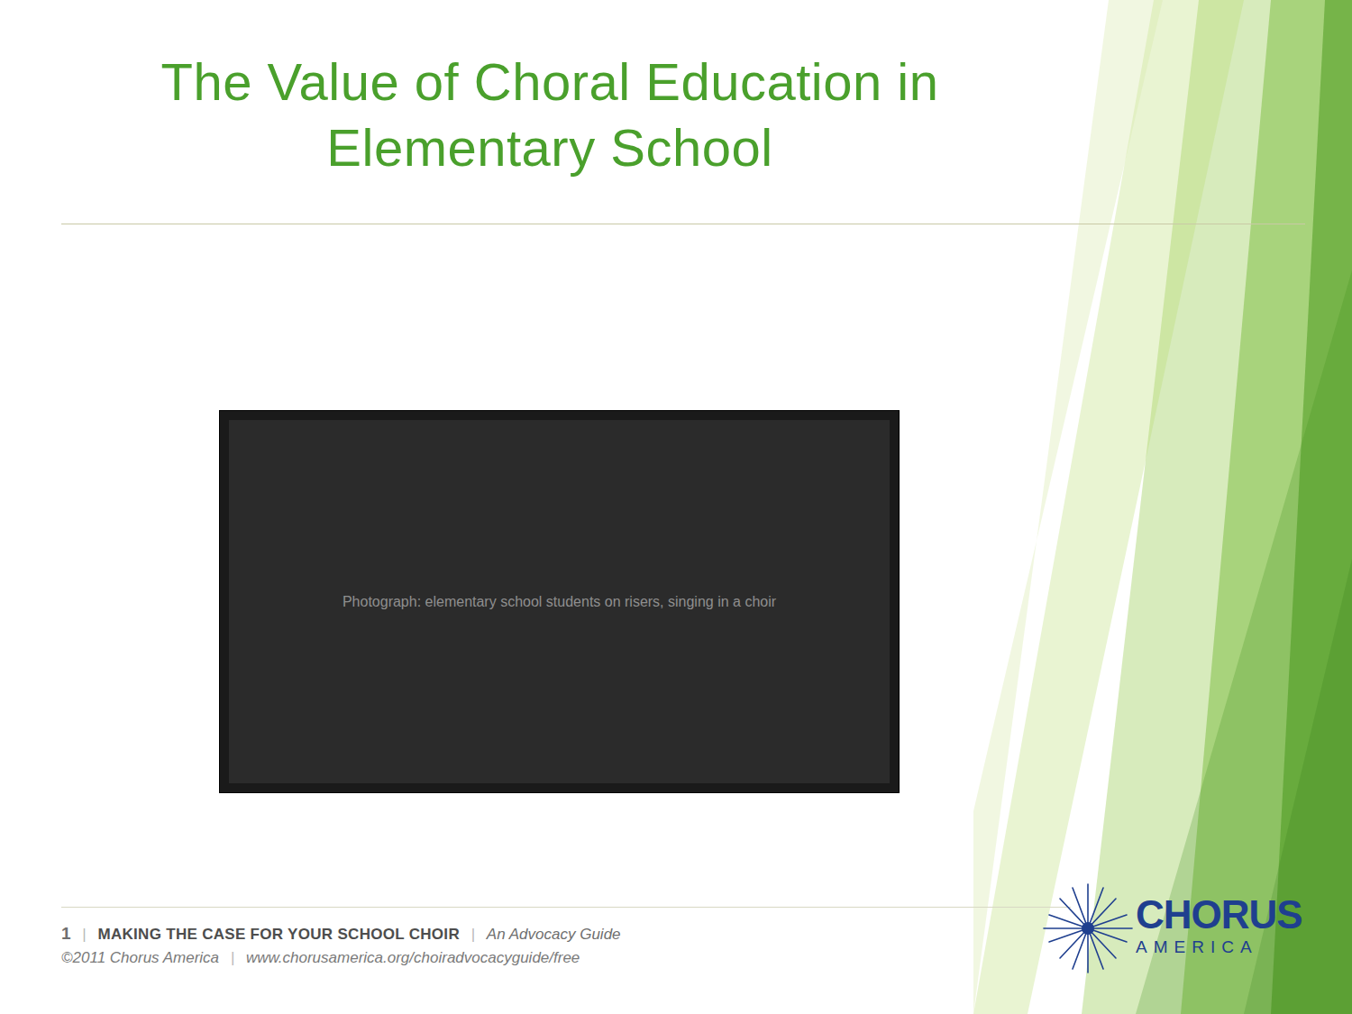The Value of Choral Education in Elementary School
Photograph: elementary school students on risers, singing in a choir
1 | MAKING THE CASE FOR YOUR SCHOOL CHOIR | An Advocacy Guide
©2011 Chorus America | www.chorusamerica.org/choiradvocacyguide/free
CHORUS
AMERICA